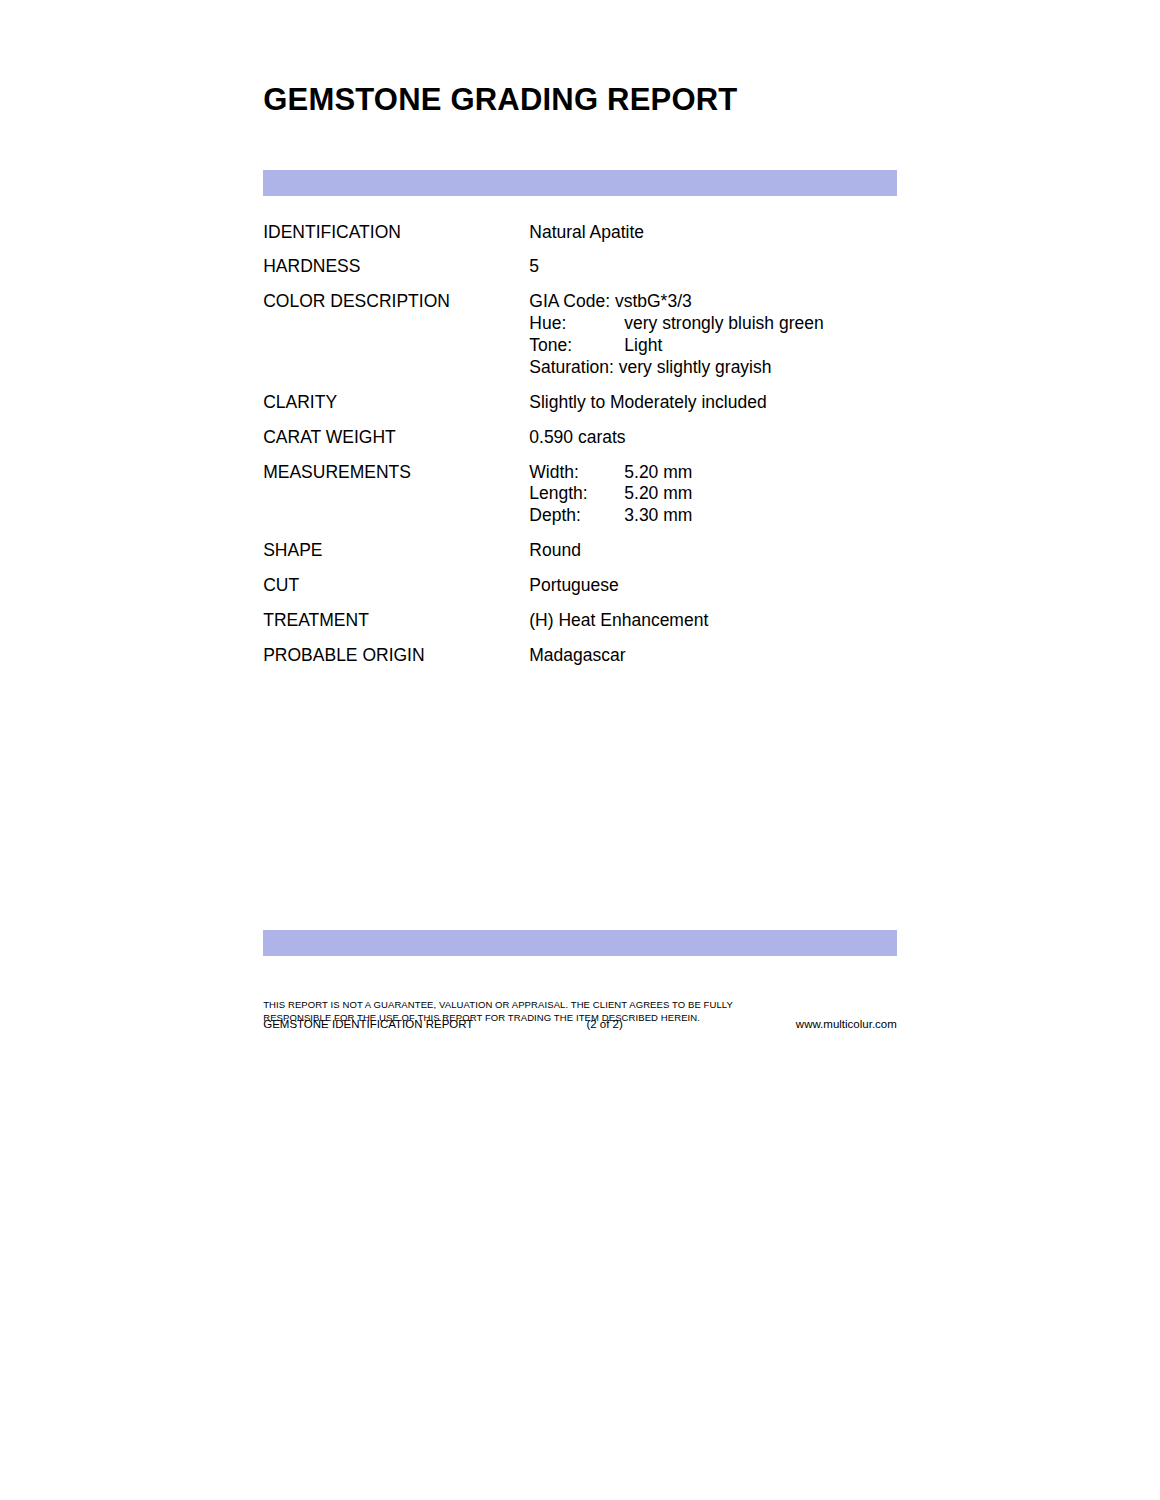GEMSTONE GRADING REPORT
| IDENTIFICATION | Natural Apatite |
| HARDNESS | 5 |
| COLOR DESCRIPTION | GIA Code: vstbG*3/3 Hue: very strongly bluish green Tone: Light Saturation: very slightly grayish |
| CLARITY | Slightly to Moderately included |
| CARAT WEIGHT | 0.590 carats |
| MEASUREMENTS | Width: 5.20 mm Length: 5.20 mm Depth: 3.30 mm |
| SHAPE | Round |
| CUT | Portuguese |
| TREATMENT | (H) Heat Enhancement |
| PROBABLE ORIGIN | Madagascar |
THIS REPORT IS NOT A GUARANTEE, VALUATION OR APPRAISAL. THE CLIENT AGREES TO BE FULLY
RESPONSIBLE FOR THE USE OF THIS REPORT FOR TRADING THE ITEM DESCRIBED HEREIN.
GEMSTONE IDENTIFICATION REPORT
(2 of 2)
www.multicolur.com